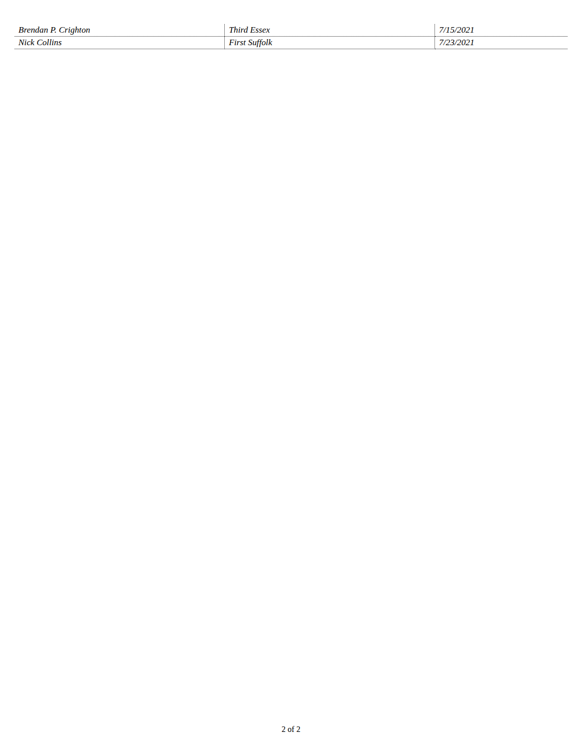| Brendan P. Crighton | Third Essex | 7/15/2021 |
| Nick Collins | First Suffolk | 7/23/2021 |
2 of 2